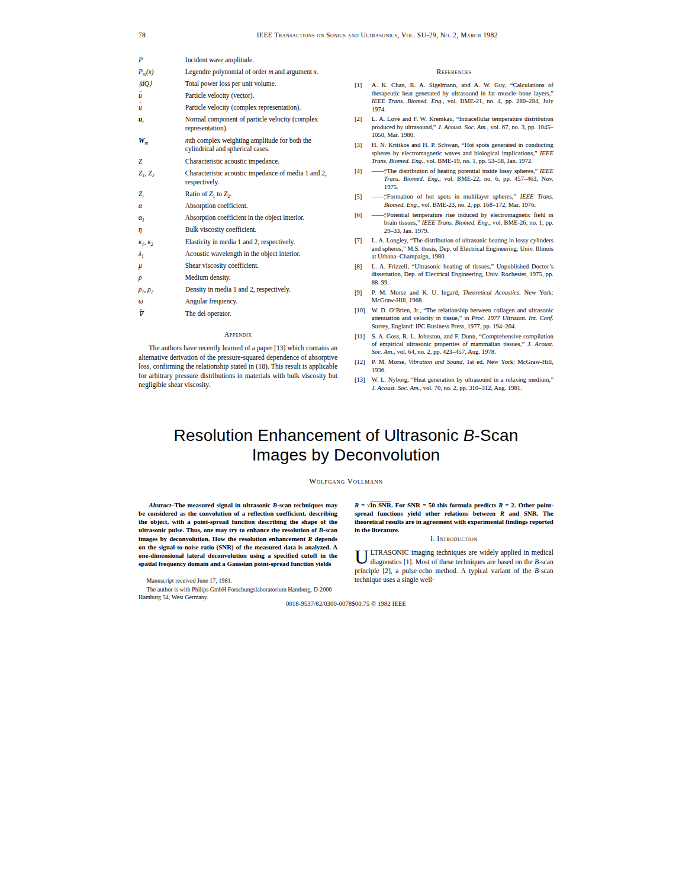78
IEEE Transactions on Sonics and Ultrasonics, Vol. SU-29, No. 2, March 1982
P
Incident wave amplitude.
Pm(x)
Legendre polynomial of order m and argument x.
⟨dQ⟩
Total power loss per unit volume.
u
Particle velocity (vector).
u
Particle velocity (complex representation).
ur
Normal component of particle velocity (complex representation).
Wm
mth complex weighting amplitude for both the cylindrical and spherical cases.
Z
Characteristic acoustic impedance.
Z1, Z2
Characteristic acoustic impedance of media 1 and 2, respectively.
Zr
Ratio of Z1 to Z2.
α
Absorption coefficient.
α1
Absorption coefficient in the object interior.
η
Bulk viscosity coefficient.
κ1, κ2
Elasticity in media 1 and 2, respectively.
λ1
Acoustic wavelength in the object interior.
μ
Shear viscosity coefficient.
ρ
Medium density.
ρ1, ρ2
Density in media 1 and 2, respectively.
ω
Angular frequency.
∇
The del operator.
Appendix
The authors have recently learned of a paper [13] which contains an alternative derivation of the pressure-squared dependence of absorptive loss, confirming the relationship stated in (18). This result is applicable for arbitrary pressure distributions in materials with bulk viscosity but negligible shear viscosity.
References
[1] A. K. Chan, R. A. Sigelmann, and A. W. Guy, “Calculations of therapeutic heat generated by ultrasound in fat–muscle–bone layers,” IEEE Trans. Biomed. Eng., vol. BME-21, no. 4, pp. 280–284, July 1974.
[2] L. A. Love and F. W. Kremkau, “Intracellular temperature distribution produced by ultrasound,” J. Acoust. Soc. Am., vol. 67, no. 3, pp. 1045–1050, Mar. 1980.
[3] H. N. Kritikos and H. P. Schwan, “Hot spots generated in conducting spheres by electromagnetic waves and biological implications,” IEEE Trans. Biomed. Eng., vol. BME-19, no. 1, pp. 53–58, Jan. 1972.
[4]——, “The distribution of heating potential inside lossy spheres,” IEEE Trans. Biomed. Eng., vol. BME-22, no. 6, pp. 457–463, Nov. 1975.
[5]——, “Formation of hot spots in multilayer spheres,” IEEE Trans. Biomed. Eng., vol. BME-23, no. 2, pp. 168–172, Mar. 1976.
[6]——, “Potential temperature rise induced by electromagnetic field in brain tissues,” IEEE Trans. Biomed. Eng., vol. BME-26, no. 1, pp. 29–33, Jan. 1979.
[7] L. A. Longley, “The distribution of ultrasonic heating in lossy cylinders and spheres,” M.S. thesis, Dep. of Electrical Engineering, Univ. Illinois at Urbana–Champaign, 1980.
[8] L. A. Frizzell, “Ultrasonic heating of tissues,” Unpublished Doctor’s dissertation, Dep. of Electrical Engineering, Univ. Rochester, 1975, pp. 88–99.
[9] P. M. Morse and K. U. Ingard, Theoretical Acoustics. New York: McGraw-Hill, 1968.
[10] W. D. O’Brien, Jr., “The relationship between collagen and ultrasonic attenuation and velocity in tissue,” in Proc. 1977 Ultrason. Int. Conf. Surrey, England: IPC Business Press, 1977, pp. 194–204.
[11] S. A. Goss, R. L. Johnston, and F. Dunn, “Comprehensive compilation of empirical ultrasonic properties of mammalian tissues,” J. Acoust. Soc. Am., vol. 64, no. 2, pp. 423–457, Aug. 1978.
[12] P. M. Morse, Vibration and Sound, 1st ed. New York: McGraw-Hill, 1936.
[13] W. L. Nyborg, “Heat generation by ultrasound in a relaxing medium,” J. Acoust. Soc. Am., vol. 70, no. 2, pp. 310–312, Aug. 1981.
Resolution Enhancement of Ultrasonic B-Scan
Images by Deconvolution
Wolfgang Vollmann
Abstract–The measured signal in ultrasonic B-scan techniques may be considered as the convolution of a reflection coefficient, describing the object, with a point-spread function describing the shape of the ultrasonic pulse. Thus, one may try to enhance the resolution of B-scan images by deconvolution. How the resolution enhancement R depends on the signal-to-noise ratio (SNR) of the measured data is analyzed. A one-dimensional lateral deconvolution using a specified cutoff in the spatial frequency domain and a Gaussian point-spread function yields
Manuscript received June 17, 1981.
The author is with Philips GmbH Forschungslaboratorium Hamburg, D-2000 Hamburg 54, West Germany.
R = √ln SNR. For SNR = 50 this formula predicts R = 2. Other point-spread functions yield other relations between R and SNR. The theoretical results are in agreement with experimental findings reported in the literature.
I. Introduction
ULTRASONIC imaging techniques are widely applied in medical diagnostics [1]. Most of these techniques are based on the B-scan principle [2], a pulse-echo method. A typical variant of the B-scan technique uses a single well-
0018-9537/82/0300-0078$00.75 © 1982 IEEE